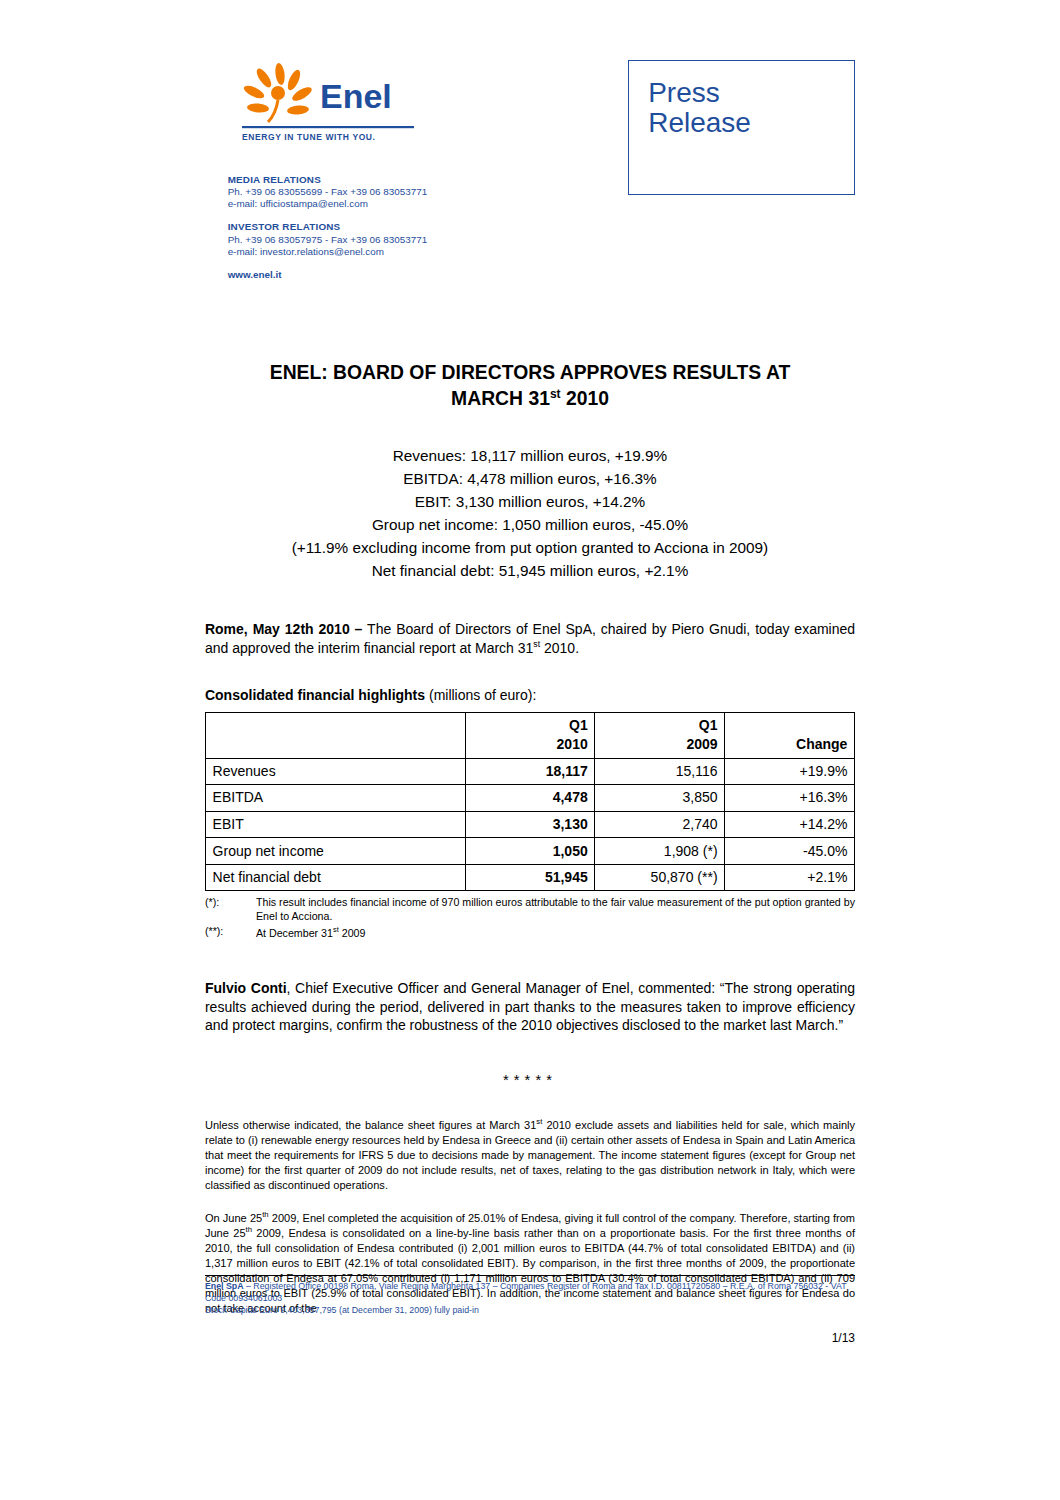Enel ENERGY IN TUNE WITH YOU.
MEDIA RELATIONS
Ph. +39 06 83055699 - Fax +39 06 83053771
e-mail: ufficiostampa@enel.com
INVESTOR RELATIONS
Ph. +39 06 83057975 - Fax +39 06 83053771
e-mail: investor.relations@enel.com
www.enel.it
Press
Release
ENEL: BOARD OF DIRECTORS APPROVES RESULTS AT
MARCH 31st 2010
Revenues: 18,117 million euros, +19.9%
EBITDA: 4,478 million euros, +16.3%
EBIT: 3,130 million euros, +14.2%
Group net income: 1,050 million euros, -45.0%
(+11.9% excluding income from put option granted to Acciona in 2009)
Net financial debt: 51,945 million euros, +2.1%
Rome, May 12th 2010 – The Board of Directors of Enel SpA, chaired by Piero Gnudi, today examined and approved the interim financial report at March 31st 2010.
Consolidated financial highlights (millions of euro):
| | Q1 2010 | Q1 2009 | Change |
| --- | --- | --- | --- |
| Revenues | 18,117 | 15,116 | +19.9% |
| EBITDA | 4,478 | 3,850 | +16.3% |
| EBIT | 3,130 | 2,740 | +14.2% |
| Group net income | 1,050 | 1,908 (*) | -45.0% |
| Net financial debt | 51,945 | 50,870 (**) | +2.1% |
(*):
This result includes financial income of 970 million euros attributable to the fair value measurement of the put option granted by Enel to Acciona.
(**):
At December 31st 2009
Fulvio Conti, Chief Executive Officer and General Manager of Enel, commented: “The strong operating results achieved during the period, delivered in part thanks to the measures taken to improve efficiency and protect margins, confirm the robustness of the 2010 objectives disclosed to the market last March.”
*****
Unless otherwise indicated, the balance sheet figures at March 31st 2010 exclude assets and liabilities held for sale, which mainly relate to (i) renewable energy resources held by Endesa in Greece and (ii) certain other assets of Endesa in Spain and Latin America that meet the requirements for IFRS 5 due to decisions made by management. The income statement figures (except for Group net income) for the first quarter of 2009 do not include results, net of taxes, relating to the gas distribution network in Italy, which were classified as discontinued operations.
On June 25th 2009, Enel completed the acquisition of 25.01% of Endesa, giving it full control of the company. Therefore, starting from June 25th 2009, Endesa is consolidated on a line-by-line basis rather than on a proportionate basis. For the first three months of 2010, the full consolidation of Endesa contributed (i) 2,001 million euros to EBITDA (44.7% of total consolidated EBITDA) and (ii) 1,317 million euros to EBIT (42.1% of total consolidated EBIT). By comparison, in the first three months of 2009, the proportionate consolidation of Endesa at 67.05% contributed (i) 1,171 million euros to EBITDA (30.4% of total consolidated EBITDA) and (ii) 709 million euros to EBIT (25.9% of total consolidated EBIT). In addition, the income statement and balance sheet figures for Endesa do not take account of the
Enel SpA – Registered Office 00198 Roma, Viale Regina Margherita 137 – Companies Register of Roma and Tax I.D. 00811720580 – R.E.A. of Roma 756032 - VAT Code 00934061003
Stock Capital Euro 9,403,357,795 (at December 31, 2009) fully paid-in
1/13